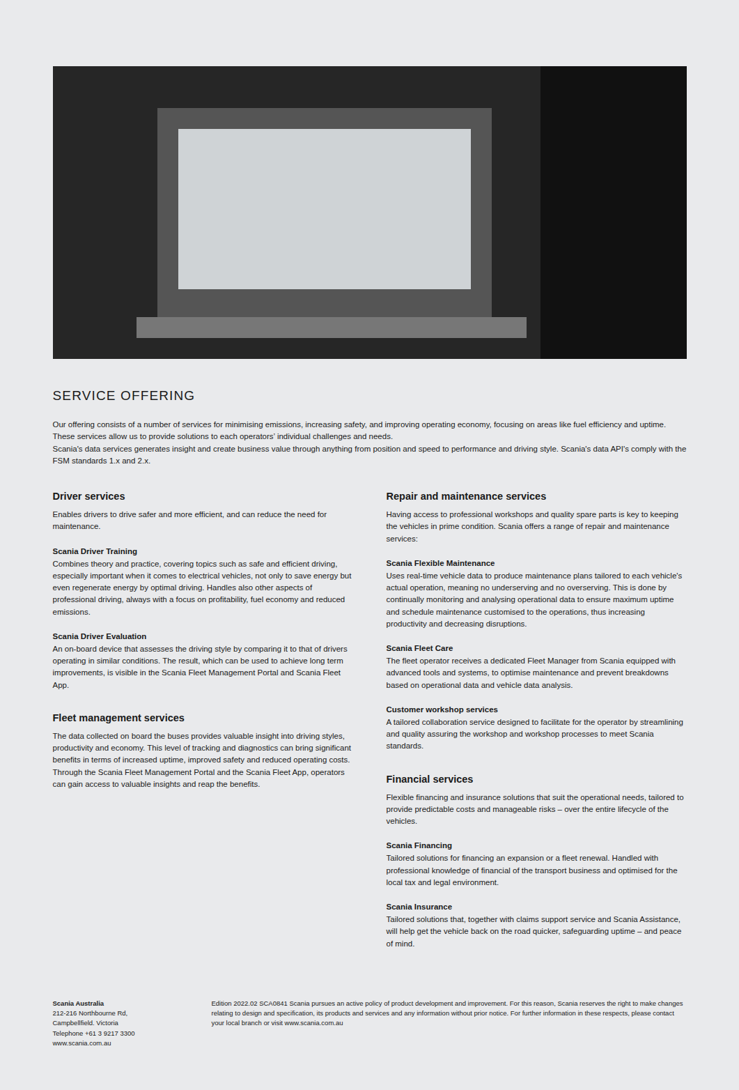SERVICE OFFERING
Our offering consists of a number of services for minimising emissions, increasing safety, and improving operating economy, focusing on areas like fuel efficiency and uptime. These services allow us to provide solutions to each operators’ individual challenges and needs.
Scania's data services generates insight and create business value through anything from position and speed to performance and driving style. Scania's data API's comply with the FSM standards 1.x and 2.x.
Driver services
Enables drivers to drive safer and more efficient, and can reduce the need for maintenance.
Scania Driver Training
Combines theory and practice, covering topics such as safe and efficient driving, especially important when it comes to electrical vehicles, not only to save energy but even regenerate energy by optimal driving. Handles also other aspects of professional driving, always with a focus on profitability, fuel economy and reduced emissions.
Scania Driver Evaluation
An on-board device that assesses the driving style by comparing it to that of drivers operating in similar conditions. The result, which can be used to achieve long term improvements, is visible in the Scania Fleet Management Portal and Scania Fleet App.
Fleet management services
The data collected on board the buses provides valuable insight into driving styles, productivity and economy. This level of tracking and diagnostics can bring significant benefits in terms of increased uptime, improved safety and reduced operating costs. Through the Scania Fleet Management Portal and the Scania Fleet App, operators can gain access to valuable insights and reap the benefits.
Repair and maintenance services
Having access to professional workshops and quality spare parts is key to keeping the vehicles in prime condition. Scania offers a range of repair and maintenance services:
Scania Flexible Maintenance
Uses real-time vehicle data to produce maintenance plans tailored to each vehicle's actual operation, meaning no underserving and no overserving. This is done by continually monitoring and analysing operational data to ensure maximum uptime and schedule maintenance customised to the operations, thus increasing productivity and decreasing disruptions.
Scania Fleet Care
The fleet operator receives a dedicated Fleet Manager from Scania equipped with advanced tools and systems, to optimise maintenance and prevent breakdowns based on operational data and vehicle data analysis.
Customer workshop services
A tailored collaboration service designed to facilitate for the operator by streamlining and quality assuring the workshop and workshop processes to meet Scania standards.
Financial services
Flexible financing and insurance solutions that suit the operational needs, tailored to provide predictable costs and manageable risks – over the entire lifecycle of the vehicles.
Scania Financing
Tailored solutions for financing an expansion or a fleet renewal. Handled with professional knowledge of financial of the transport business and optimised for the local tax and legal environment.
Scania Insurance
Tailored solutions that, together with claims support service and Scania Assistance, will help get the vehicle back on the road quicker, safeguarding uptime – and peace of mind.
Scania Australia
212-216 Northbourne Rd,
Campbellfield. Victoria
Telephone +61 3 9217 3300
www.scania.com.au
Edition 2022.02 SCA0841 Scania pursues an active policy of product development and improvement. For this reason, Scania reserves the right to make changes relating to design and specification, its products and services and any information without prior notice. For further information in these respects, please contact your local branch or visit www.scania.com.au